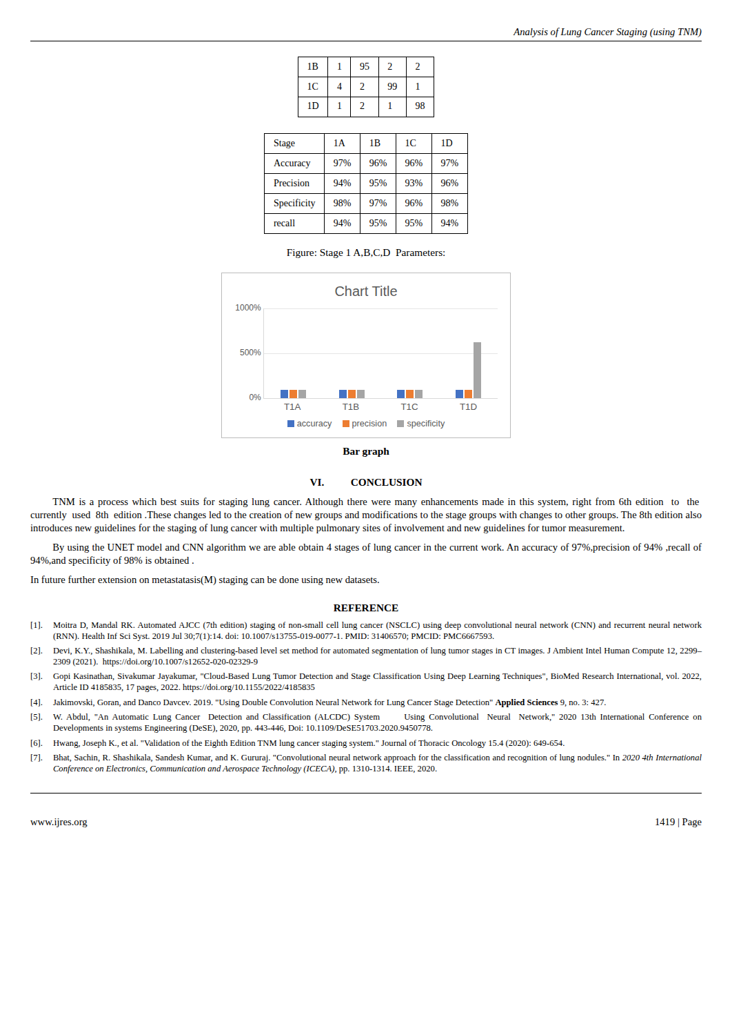Analysis of Lung Cancer Staging (using TNM)
| 1B | 1 | 95 | 2 | 2 |
| 1C | 4 | 2 | 99 | 1 |
| 1D | 1 | 2 | 1 | 98 |
| Stage | 1A | 1B | 1C | 1D |
| Accuracy | 97% | 96% | 96% | 97% |
| Precision | 94% | 95% | 93% | 96% |
| Specificity | 98% | 97% | 96% | 98% |
| recall | 94% | 95% | 95% | 94% |
Figure: Stage 1 A,B,C,D Parameters:
Chart Title
1000%
500%
0%
T1A
T1B
T1C
T1D
accuracy
precision
specificity
Bar graph
VI. CONCLUSION
TNM is a process which best suits for staging lung cancer. Although there were many enhancements made in this system, right from 6th edition to the currently used 8th edition .These changes led to the creation of new groups and modifications to the stage groups with changes to other groups. The 8th edition also introduces new guidelines for the staging of lung cancer with multiple pulmonary sites of involvement and new guidelines for tumor measurement.
By using the UNET model and CNN algorithm we are able obtain 4 stages of lung cancer in the current work. An accuracy of 97%,precision of 94% ,recall of 94%,and specificity of 98% is obtained .
In future further extension on metastatasis(M) staging can be done using new datasets.
REFERENCE
[1]. Moitra D, Mandal RK. Automated AJCC (7th edition) staging of non-small cell lung cancer (NSCLC) using deep convolutional neural network (CNN) and recurrent neural network (RNN). Health Inf Sci Syst. 2019 Jul 30;7(1):14. doi: 10.1007/s13755-019-0077-1. PMID: 31406570; PMCID: PMC6667593.
[2]. Devi, K.Y., Shashikala, M. Labelling and clustering-based level set method for automated segmentation of lung tumor stages in CT images. J Ambient Intel Human Compute 12, 2299–2309 (2021). https://doi.org/10.1007/s12652-020-02329-9
[3]. Gopi Kasinathan, Sivakumar Jayakumar, "Cloud-Based Lung Tumor Detection and Stage Classification Using Deep Learning Techniques", BioMed Research International, vol. 2022, Article ID 4185835, 17 pages, 2022. https://doi.org/10.1155/2022/4185835
[4]. Jakimovski, Goran, and Danco Davcev. 2019. "Using Double Convolution Neural Network for Lung Cancer Stage Detection" Applied Sciences 9, no. 3: 427.
[5]. W. Abdul, "An Automatic Lung Cancer Detection and Classification (ALCDC) System Using Convolutional Neural Network," 2020 13th International Conference on Developments in systems Engineering (DeSE), 2020, pp. 443-446, Doi: 10.1109/DeSE51703.2020.9450778.
[6]. Hwang, Joseph K., et al. "Validation of the Eighth Edition TNM lung cancer staging system." Journal of Thoracic Oncology 15.4 (2020): 649-654.
[7]. Bhat, Sachin, R. Shashikala, Sandesh Kumar, and K. Gururaj. "Convolutional neural network approach for the classification and recognition of lung nodules." In 2020 4th International Conference on Electronics, Communication and Aerospace Technology (ICECA), pp. 1310-1314. IEEE, 2020.
www.ijres.org
1419 | Page